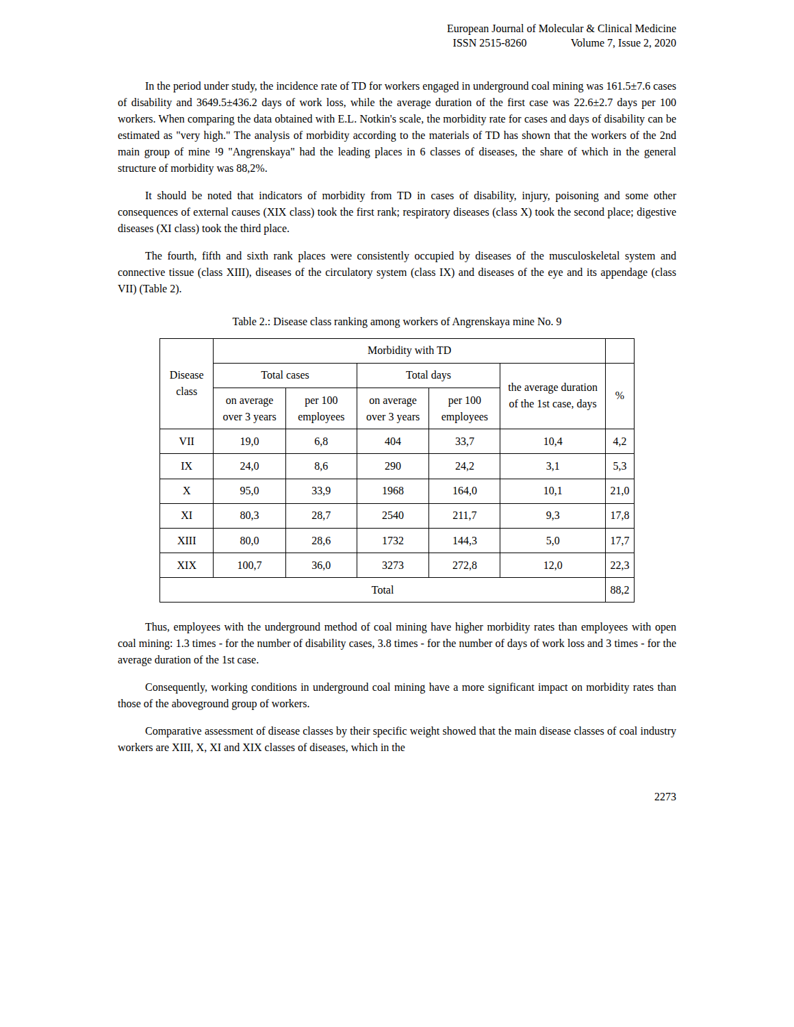European Journal of Molecular & Clinical Medicine ISSN 2515-8260 Volume 7, Issue 2, 2020
In the period under study, the incidence rate of TD for workers engaged in underground coal mining was 161.5±7.6 cases of disability and 3649.5±436.2 days of work loss, while the average duration of the first case was 22.6±2.7 days per 100 workers. When comparing the data obtained with E.L. Notkin's scale, the morbidity rate for cases and days of disability can be estimated as "very high." The analysis of morbidity according to the materials of TD has shown that the workers of the 2nd main group of mine ¹9 "Angrenskaya" had the leading places in 6 classes of diseases, the share of which in the general structure of morbidity was 88,2%.
It should be noted that indicators of morbidity from TD in cases of disability, injury, poisoning and some other consequences of external causes (XIX class) took the first rank; respiratory diseases (class X) took the second place; digestive diseases (XI class) took the third place.
The fourth, fifth and sixth rank places were consistently occupied by diseases of the musculoskeletal system and connective tissue (class XIII), diseases of the circulatory system (class IX) and diseases of the eye and its appendage (class VII) (Table 2).
Table 2.: Disease class ranking among workers of Angrenskaya mine No. 9
| Disease class | Morbidity with TD |
| --- | --- |
| Total cases | Total days | the average duration of the 1st case, days | % |
| on average over 3 years | per 100 employees | on average over 3 years | per 100 employees |
| VII | 19,0 | 6,8 | 404 | 33,7 | 10,4 | 4,2 |
| IX | 24,0 | 8,6 | 290 | 24,2 | 3,1 | 5,3 |
| X | 95,0 | 33,9 | 1968 | 164,0 | 10,1 | 21,0 |
| XI | 80,3 | 28,7 | 2540 | 211,7 | 9,3 | 17,8 |
| XIII | 80,0 | 28,6 | 1732 | 144,3 | 5,0 | 17,7 |
| XIX | 100,7 | 36,0 | 3273 | 272,8 | 12,0 | 22,3 |
| Total | 88,2 |
Thus, employees with the underground method of coal mining have higher morbidity rates than employees with open coal mining: 1.3 times - for the number of disability cases, 3.8 times - for the number of days of work loss and 3 times - for the average duration of the 1st case.
Consequently, working conditions in underground coal mining have a more significant impact on morbidity rates than those of the aboveground group of workers.
Comparative assessment of disease classes by their specific weight showed that the main disease classes of coal industry workers are XIII, X, XI and XIX classes of diseases, which in the
2273